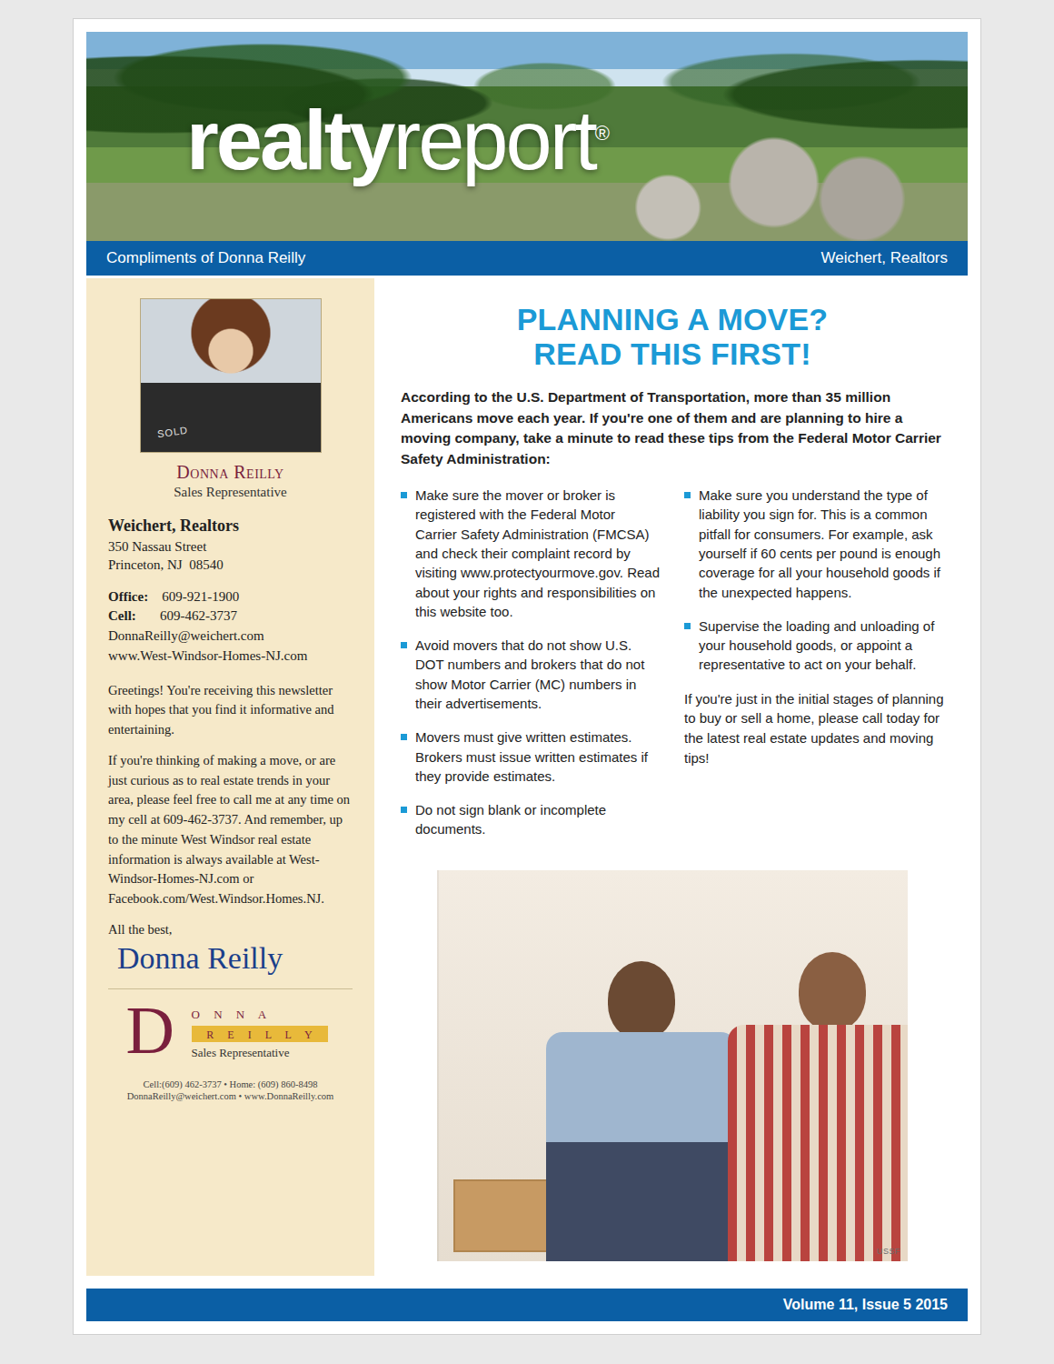realtyreport®
Compliments of Donna Reilly Weichert, Realtors
Donna Reilly
Sales Representative
Weichert, Realtors
350 Nassau Street
Princeton, NJ 08540
Office: 609-921-1900
Cell: 609-462-3737
DonnaReilly@weichert.com
www.West-Windsor-Homes-NJ.com
Greetings! You're receiving this newsletter with hopes that you find it informative and entertaining.
If you're thinking of making a move, or are just curious as to real estate trends in your area, please feel free to call me at any time on my cell at 609-462-3737. And remember, up to the minute West Windsor real estate information is always available at West-Windsor-Homes-NJ.com or Facebook.com/West.Windsor.Homes.NJ.
All the best,
Donna Reilly
D O N N A R E I L L Y Sales Representative
Cell:(609) 462-3737 • Home: (609) 860-8498
DonnaReilly@weichert.com • www.DonnaReilly.com
PLANNING A MOVE?
READ THIS FIRST!
According to the U.S. Department of Transportation, more than 35 million Americans move each year. If you're one of them and are planning to hire a moving company, take a minute to read these tips from the Federal Motor Carrier Safety Administration:
Make sure the mover or broker is registered with the Federal Motor Carrier Safety Administration (FMCSA) and check their complaint record by visiting www.protectyourmove.gov. Read about your rights and responsibilities on this website too.
Avoid movers that do not show U.S. DOT numbers and brokers that do not show Motor Carrier (MC) numbers in their advertisements.
Movers must give written estimates. Brokers must issue written estimates if they provide estimates.
Do not sign blank or incomplete documents.
Make sure you understand the type of liability you sign for. This is a common pitfall for consumers. For example, ask yourself if 60 cents per pound is enough coverage for all your household goods if the unexpected happens.
Supervise the loading and unloading of your household goods, or appoint a representative to act on your behalf.
If you're just in the initial stages of planning to buy or sell a home, please call today for the latest real estate updates and moving tips!
USSF
Volume 11, Issue 5 2015